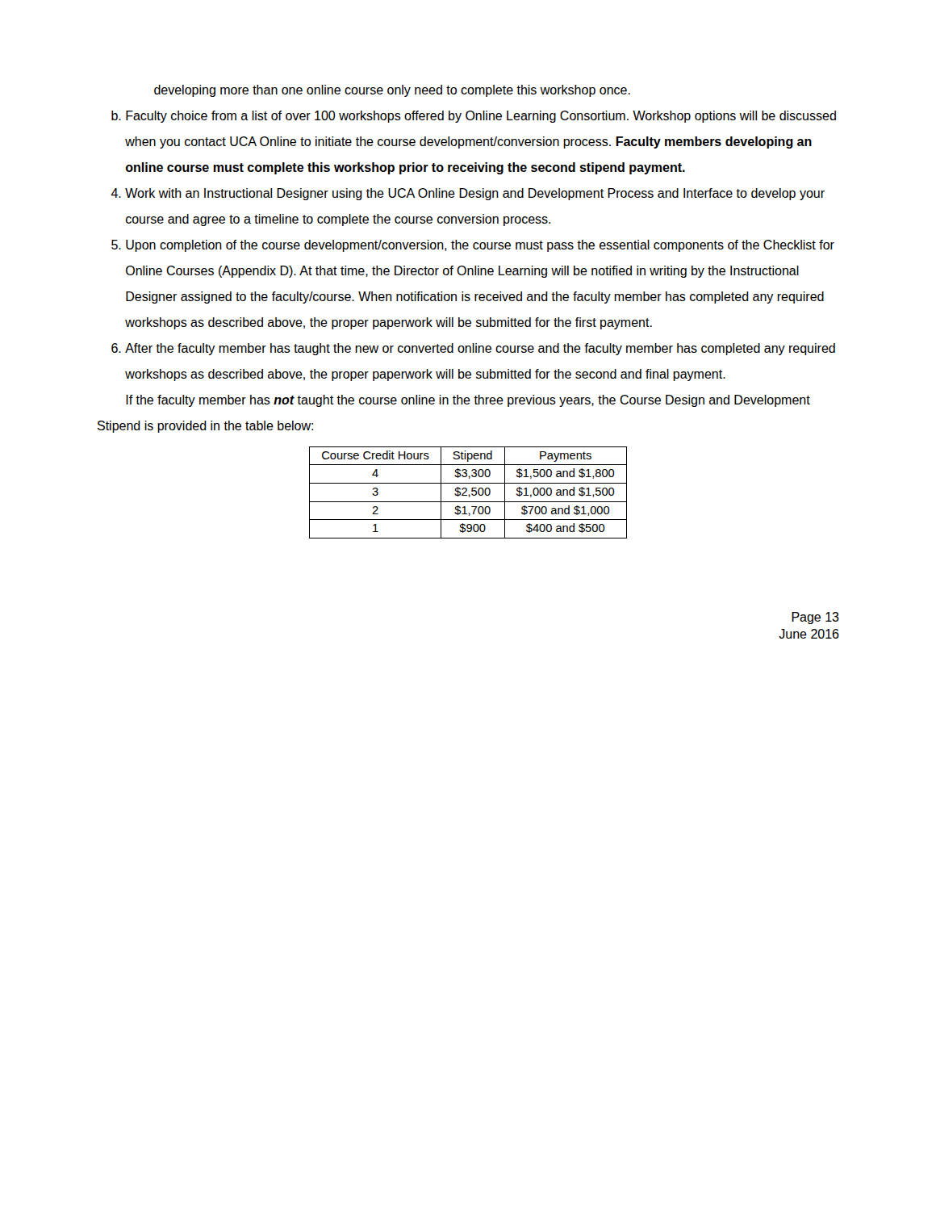developing more than one online course only need to complete this workshop once.
Faculty choice from a list of over 100 workshops offered by Online Learning Consortium. Workshop options will be discussed when you contact UCA Online to initiate the course development/conversion process. Faculty members developing an online course must complete this workshop prior to receiving the second stipend payment.
Work with an Instructional Designer using the UCA Online Design and Development Process and Interface to develop your course and agree to a timeline to complete the course conversion process.
Upon completion of the course development/conversion, the course must pass the essential components of the Checklist for Online Courses (Appendix D). At that time, the Director of Online Learning will be notified in writing by the Instructional Designer assigned to the faculty/course. When notification is received and the faculty member has completed any required workshops as described above, the proper paperwork will be submitted for the first payment.
After the faculty member has taught the new or converted online course and the faculty member has completed any required workshops as described above, the proper paperwork will be submitted for the second and final payment.
If the faculty member has not taught the course online in the three previous years, the Course Design and Development Stipend is provided in the table below:
| Course Credit Hours | Stipend | Payments |
| 4 | $3,300 | $1,500 and $1,800 |
| 3 | $2,500 | $1,000 and $1,500 |
| 2 | $1,700 | $700 and $1,000 |
| 1 | $900 | $400 and $500 |
Page 13
June 2016